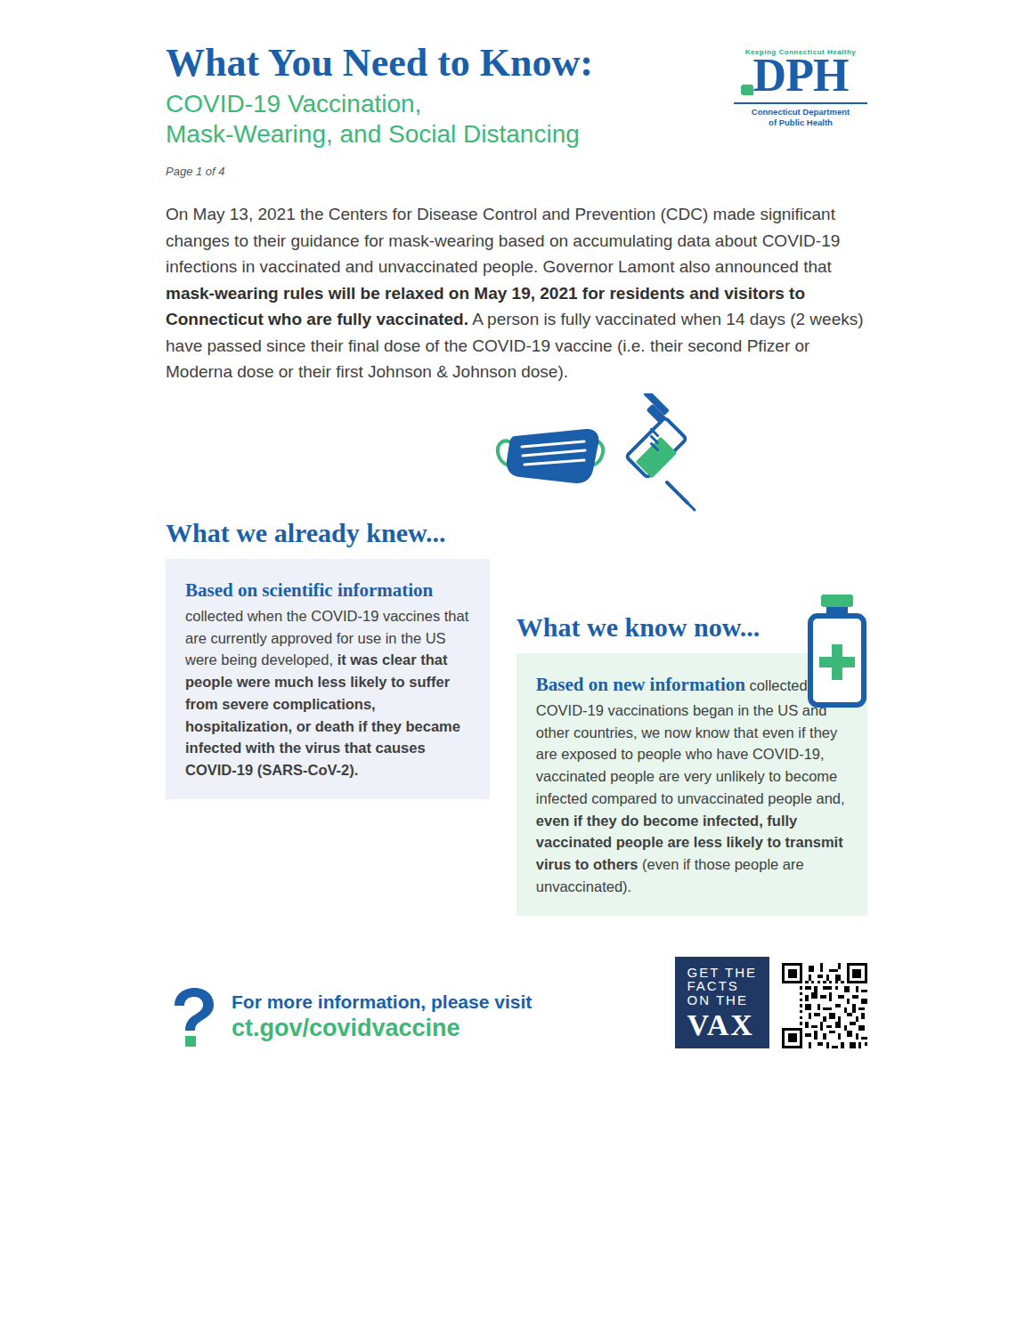What You Need to Know:
COVID-19 Vaccination,
Mask-Wearing, and Social Distancing
Page 1 of 4
Keeping Connecticut Healthy
DPH
Connecticut Department
of Public Health
On May 13, 2021 the Centers for Disease Control and Prevention (CDC) made significant changes to their guidance for mask-wearing based on accumulating data about COVID-19 infections in vaccinated and unvaccinated people. Governor Lamont also announced that mask-wearing rules will be relaxed on May 19, 2021 for residents and visitors to Connecticut who are fully vaccinated. A person is fully vaccinated when 14 days (2 weeks) have passed since their final dose of the COVID-19 vaccine (i.e. their second Pfizer or Moderna dose or their first Johnson & Johnson dose).
What we already knew...
Based on scientific information
collected when the COVID-19 vaccines that are currently approved for use in the US were being developed, it was clear that people were much less likely to suffer from severe complications, hospitalization, or death if they became infected with the virus that causes COVID-19 (SARS-CoV-2).
What we know now...
Based on new information
collected since COVID-19 vaccinations began in the US and other countries, we now know that even if they are exposed to people who have COVID-19, vaccinated people are very unlikely to become infected compared to unvaccinated people and, even if they do become infected, fully vaccinated people are less likely to transmit virus to others (even if those people are unvaccinated).
For more information, please visit
ct.gov/covidvaccine
GET THE FACTS ON THE VAX